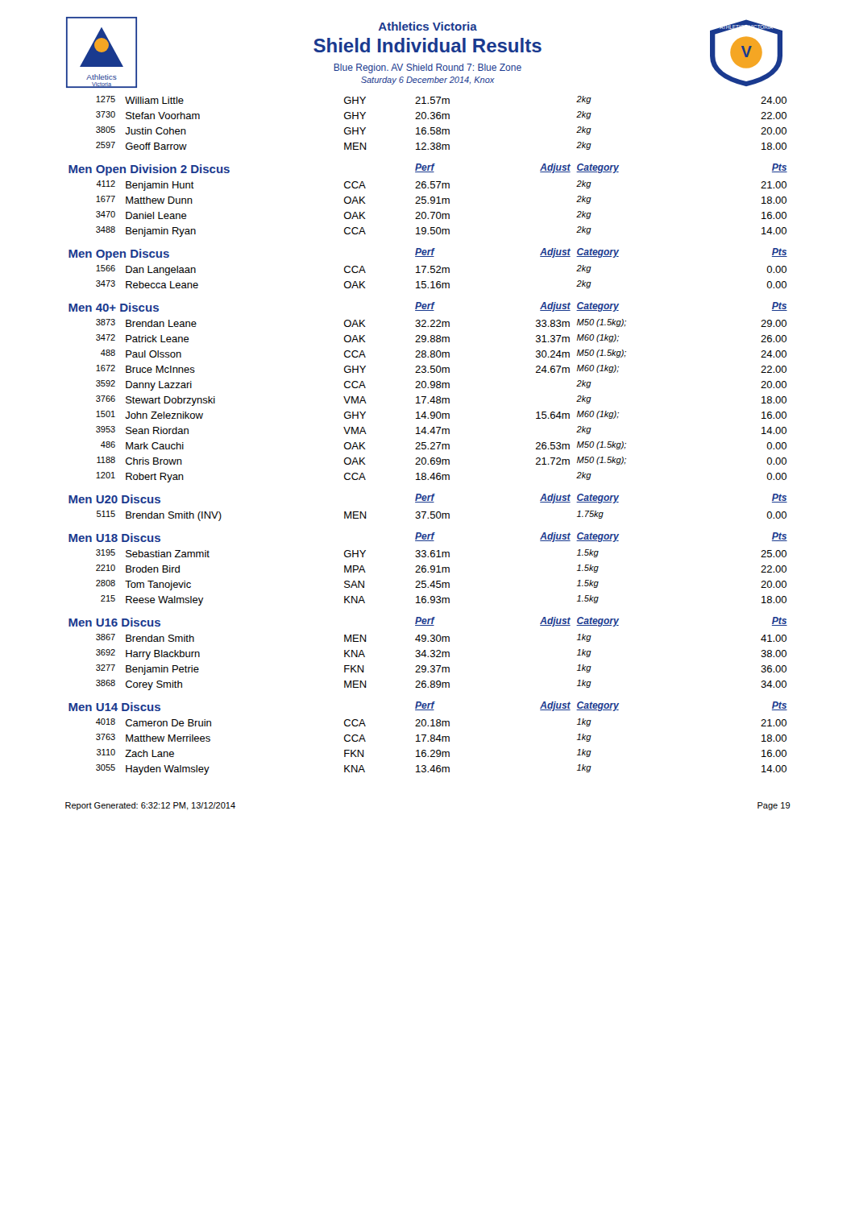Athletics Victoria V ATHLETICS VICTORIA
Athletics Victoria
Shield Individual Results
Blue Region. AV Shield Round 7: Blue Zone
Saturday 6 December 2014, Knox
| 1275 | William Little | GHY | 21.57m | | 2kg | 24.00 |
| 3730 | Stefan Voorham | GHY | 20.36m | | 2kg | 22.00 |
| 3805 | Justin Cohen | GHY | 16.58m | | 2kg | 20.00 |
| 2597 | Geoff Barrow | MEN | 12.38m | | 2kg | 18.00 |
| Men Open Division 2 Discus | Perf | Adjust | Category | Pts |
| 4112 | Benjamin Hunt | CCA | 26.57m | | 2kg | 21.00 |
| 1677 | Matthew Dunn | OAK | 25.91m | | 2kg | 18.00 |
| 3470 | Daniel Leane | OAK | 20.70m | | 2kg | 16.00 |
| 3488 | Benjamin Ryan | CCA | 19.50m | | 2kg | 14.00 |
| Men Open Discus | Perf | Adjust | Category | Pts |
| 1566 | Dan Langelaan | CCA | 17.52m | | 2kg | 0.00 |
| 3473 | Rebecca Leane | OAK | 15.16m | | 2kg | 0.00 |
| Men 40+ Discus | Perf | Adjust | Category | Pts |
| 3873 | Brendan Leane | OAK | 32.22m | 33.83m | M50 (1.5kg); | 29.00 |
| 3472 | Patrick Leane | OAK | 29.88m | 31.37m | M60 (1kg); | 26.00 |
| 488 | Paul Olsson | CCA | 28.80m | 30.24m | M50 (1.5kg); | 24.00 |
| 1672 | Bruce McInnes | GHY | 23.50m | 24.67m | M60 (1kg); | 22.00 |
| 3592 | Danny Lazzari | CCA | 20.98m | | 2kg | 20.00 |
| 3766 | Stewart Dobrzynski | VMA | 17.48m | | 2kg | 18.00 |
| 1501 | John Zeleznikow | GHY | 14.90m | 15.64m | M60 (1kg); | 16.00 |
| 3953 | Sean Riordan | VMA | 14.47m | | 2kg | 14.00 |
| 486 | Mark Cauchi | OAK | 25.27m | 26.53m | M50 (1.5kg); | 0.00 |
| 1188 | Chris Brown | OAK | 20.69m | 21.72m | M50 (1.5kg); | 0.00 |
| 1201 | Robert Ryan | CCA | 18.46m | | 2kg | 0.00 |
| Men U20 Discus | Perf | Adjust | Category | Pts |
| 5115 | Brendan Smith (INV) | MEN | 37.50m | | 1.75kg | 0.00 |
| Men U18 Discus | Perf | Adjust | Category | Pts |
| 3195 | Sebastian Zammit | GHY | 33.61m | | 1.5kg | 25.00 |
| 2210 | Broden Bird | MPA | 26.91m | | 1.5kg | 22.00 |
| 2808 | Tom Tanojevic | SAN | 25.45m | | 1.5kg | 20.00 |
| 215 | Reese Walmsley | KNA | 16.93m | | 1.5kg | 18.00 |
| Men U16 Discus | Perf | Adjust | Category | Pts |
| 3867 | Brendan Smith | MEN | 49.30m | | 1kg | 41.00 |
| 3692 | Harry Blackburn | KNA | 34.32m | | 1kg | 38.00 |
| 3277 | Benjamin Petrie | FKN | 29.37m | | 1kg | 36.00 |
| 3868 | Corey Smith | MEN | 26.89m | | 1kg | 34.00 |
| Men U14 Discus | Perf | Adjust | Category | Pts |
| 4018 | Cameron De Bruin | CCA | 20.18m | | 1kg | 21.00 |
| 3763 | Matthew Merrilees | CCA | 17.84m | | 1kg | 18.00 |
| 3110 | Zach Lane | FKN | 16.29m | | 1kg | 16.00 |
| 3055 | Hayden Walmsley | KNA | 13.46m | | 1kg | 14.00 |
Report Generated: 6:32:12 PM, 13/12/2014 Page 19